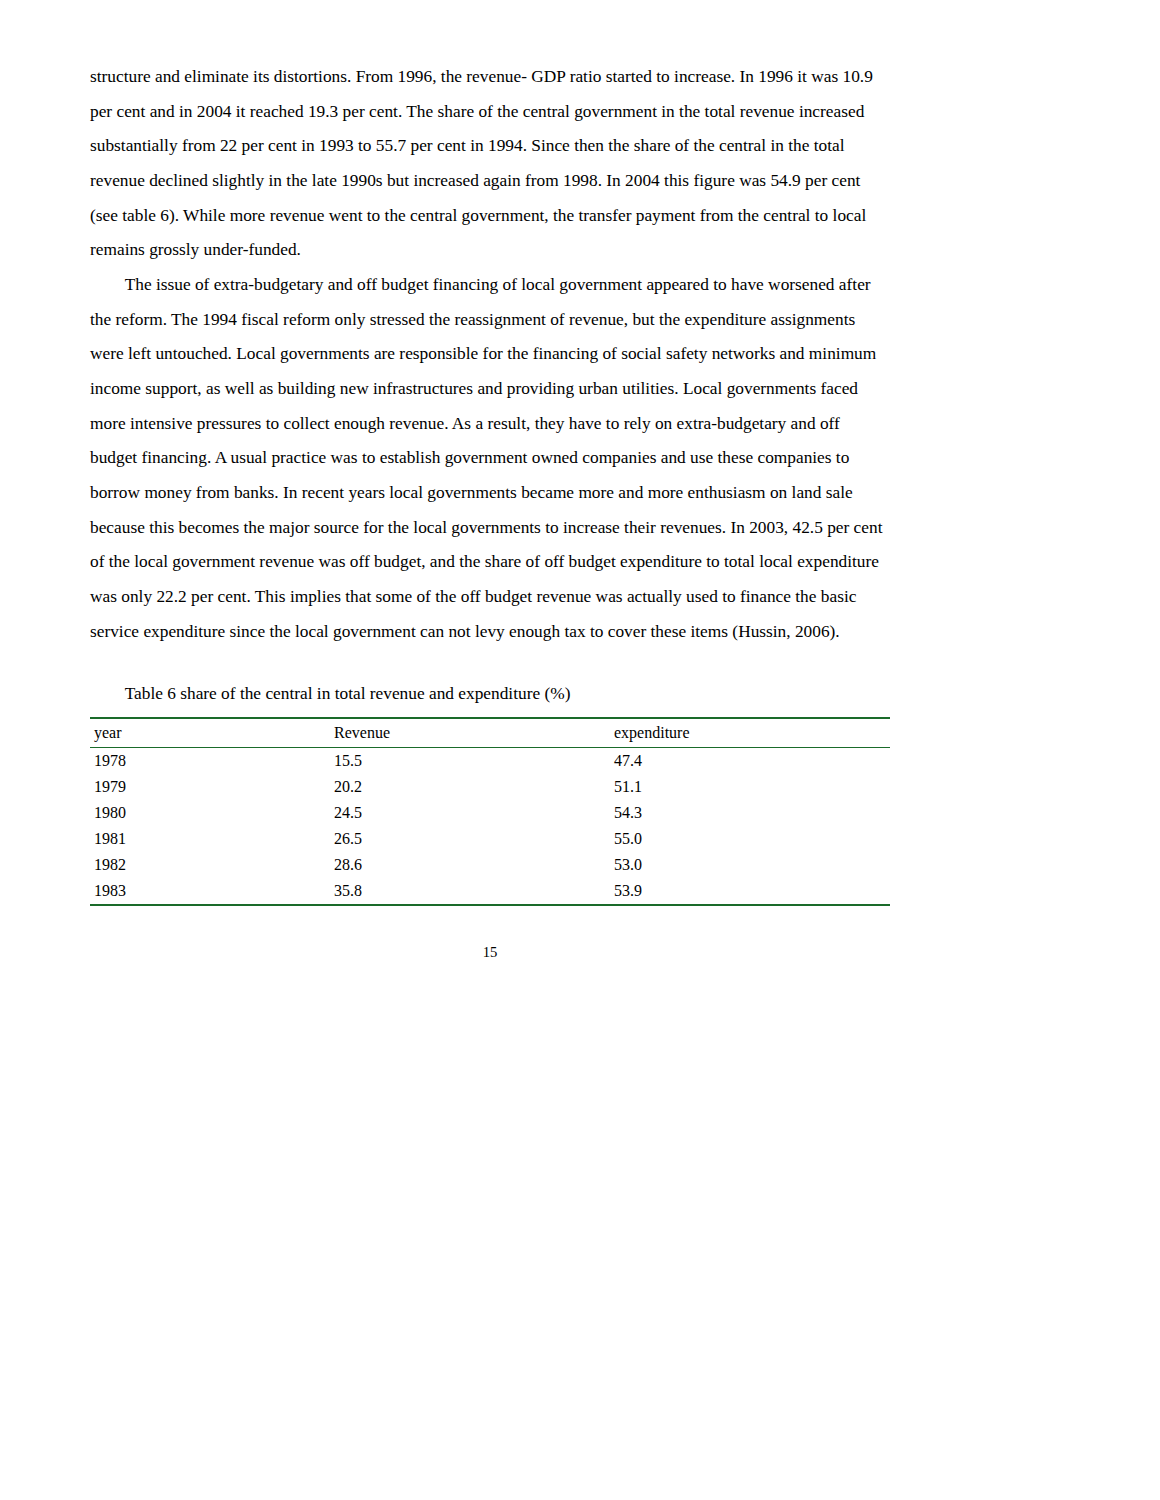structure and eliminate its distortions. From 1996, the revenue- GDP ratio started to increase. In 1996 it was 10.9 per cent and in 2004 it reached 19.3 per cent. The share of the central government in the total revenue increased substantially from 22 per cent in 1993 to 55.7 per cent in 1994. Since then the share of the central in the total revenue declined slightly in the late 1990s but increased again from 1998. In 2004 this figure was 54.9 per cent (see table 6). While more revenue went to the central government, the transfer payment from the central to local remains grossly under-funded.
The issue of extra-budgetary and off budget financing of local government appeared to have worsened after the reform. The 1994 fiscal reform only stressed the reassignment of revenue, but the expenditure assignments were left untouched. Local governments are responsible for the financing of social safety networks and minimum income support, as well as building new infrastructures and providing urban utilities. Local governments faced more intensive pressures to collect enough revenue. As a result, they have to rely on extra-budgetary and off budget financing. A usual practice was to establish government owned companies and use these companies to borrow money from banks. In recent years local governments became more and more enthusiasm on land sale because this becomes the major source for the local governments to increase their revenues. In 2003, 42.5 per cent of the local government revenue was off budget, and the share of off budget expenditure to total local expenditure was only 22.2 per cent. This implies that some of the off budget revenue was actually used to finance the basic service expenditure since the local government can not levy enough tax to cover these items (Hussin, 2006).
Table 6 share of the central in total revenue and expenditure (%)
| year | Revenue | expenditure |
| --- | --- | --- |
| 1978 | 15.5 | 47.4 |
| 1979 | 20.2 | 51.1 |
| 1980 | 24.5 | 54.3 |
| 1981 | 26.5 | 55.0 |
| 1982 | 28.6 | 53.0 |
| 1983 | 35.8 | 53.9 |
15